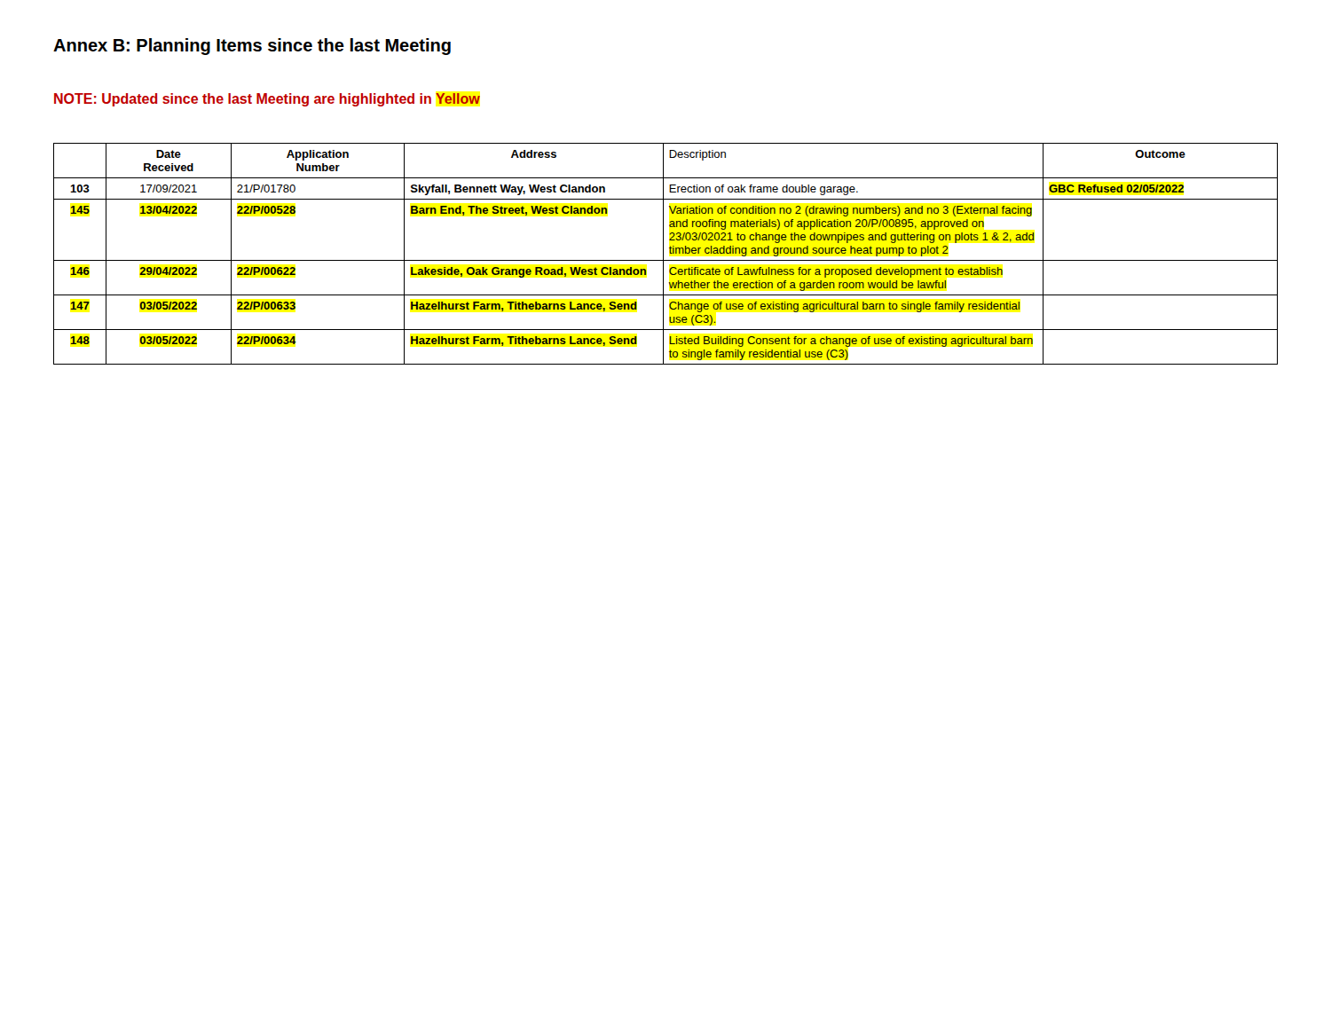Annex B: Planning Items since the last Meeting
NOTE: Updated since the last Meeting are highlighted in Yellow
| | Date Received | Application Number | Address | Description | Outcome |
| --- | --- | --- | --- | --- | --- |
| 103 | 17/09/2021 | 21/P/01780 | Skyfall, Bennett Way, West Clandon | Erection of oak frame double garage. | GBC Refused 02/05/2022 |
| 145 | 13/04/2022 | 22/P/00528 | Barn End, The Street, West Clandon | Variation of condition no 2 (drawing numbers) and no 3 (External facing and roofing materials) of application 20/P/00895, approved on 23/03/02021 to change the downpipes and guttering on plots 1 & 2, add timber cladding and ground source heat pump to plot 2 | |
| 146 | 29/04/2022 | 22/P/00622 | Lakeside, Oak Grange Road, West Clandon | Certificate of Lawfulness for a proposed development to establish whether the erection of a garden room would be lawful | |
| 147 | 03/05/2022 | 22/P/00633 | Hazelhurst Farm, Tithebarns Lance, Send | Change of use of existing agricultural barn to single family residential use (C3). | |
| 148 | 03/05/2022 | 22/P/00634 | Hazelhurst Farm, Tithebarns Lance, Send | Listed Building Consent for a change of use of existing agricultural barn to single family residential use (C3) | |